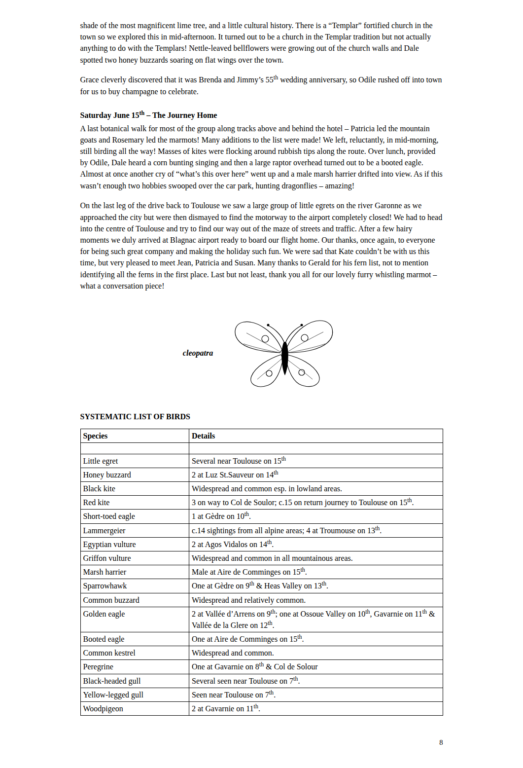shade of the most magnificent lime tree, and a little cultural history. There is a “Templar” fortified church in the town so we explored this in mid-afternoon. It turned out to be a church in the Templar tradition but not actually anything to do with the Templars! Nettle-leaved bellflowers were growing out of the church walls and Dale spotted two honey buzzards soaring on flat wings over the town.
Grace cleverly discovered that it was Brenda and Jimmy’s 55th wedding anniversary, so Odile rushed off into town for us to buy champagne to celebrate.
Saturday June 15th – The Journey Home
A last botanical walk for most of the group along tracks above and behind the hotel – Patricia led the mountain goats and Rosemary led the marmots! Many additions to the list were made! We left, reluctantly, in mid-morning, still birding all the way! Masses of kites were flocking around rubbish tips along the route. Over lunch, provided by Odile, Dale heard a corn bunting singing and then a large raptor overhead turned out to be a booted eagle. Almost at once another cry of “what’s this over here” went up and a male marsh harrier drifted into view. As if this wasn’t enough two hobbies swooped over the car park, hunting dragonflies – amazing!
On the last leg of the drive back to Toulouse we saw a large group of little egrets on the river Garonne as we approached the city but were then dismayed to find the motorway to the airport completely closed! We had to head into the centre of Toulouse and try to find our way out of the maze of streets and traffic. After a few hairy moments we duly arrived at Blagnac airport ready to board our flight home. Our thanks, once again, to everyone for being such great company and making the holiday such fun. We were sad that Kate couldn’t be with us this time, but very pleased to meet Jean, Patricia and Susan. Many thanks to Gerald for his fern list, not to mention identifying all the ferns in the first place. Last but not least, thank you all for our lovely furry whistling marmot – what a conversation piece!
cleopatra
SYSTEMATIC LIST OF BIRDS
| Species | Details |
| --- | --- |
| Little egret | Several near Toulouse on 15 th |
| Honey buzzard | 2 at Luz St.Sauveur on 14 th |
| Black kite | Widespread and common esp. in lowland areas. |
| Red kite | 3 on way to Col de Soulor; c.15 on return journey to Toulouse on 15 th . |
| Short-toed eagle | 1 at Gèdre on 10 th . |
| Lammergeier | c.14 sightings from all alpine areas; 4 at Troumouse on 13 th . |
| Egyptian vulture | 2 at Agos Vidalos on 14 th . |
| Griffon vulture | Widespread and common in all mountainous areas. |
| Marsh harrier | Male at Aire de Comminges on 15 th . |
| Sparrowhawk | One at Gèdre on 9 th & Heas Valley on 13 th . |
| Common buzzard | Widespread and relatively common. |
| Golden eagle | 2 at Vallée d’Arrens on 9 th ; one at Ossoue Valley on 10 th , Gavarnie on 11 th & Vallée de la Glere on 12 th . |
| Booted eagle | One at Aire de Comminges on 15 th . |
| Common kestrel | Widespread and common. |
| Peregrine | One at Gavarnie on 8 th & Col de Solour |
| Black-headed gull | Several seen near Toulouse on 7 th . |
| Yellow-legged gull | Seen near Toulouse on 7 th . |
| Woodpigeon | 2 at Gavarnie on 11 th . |
8